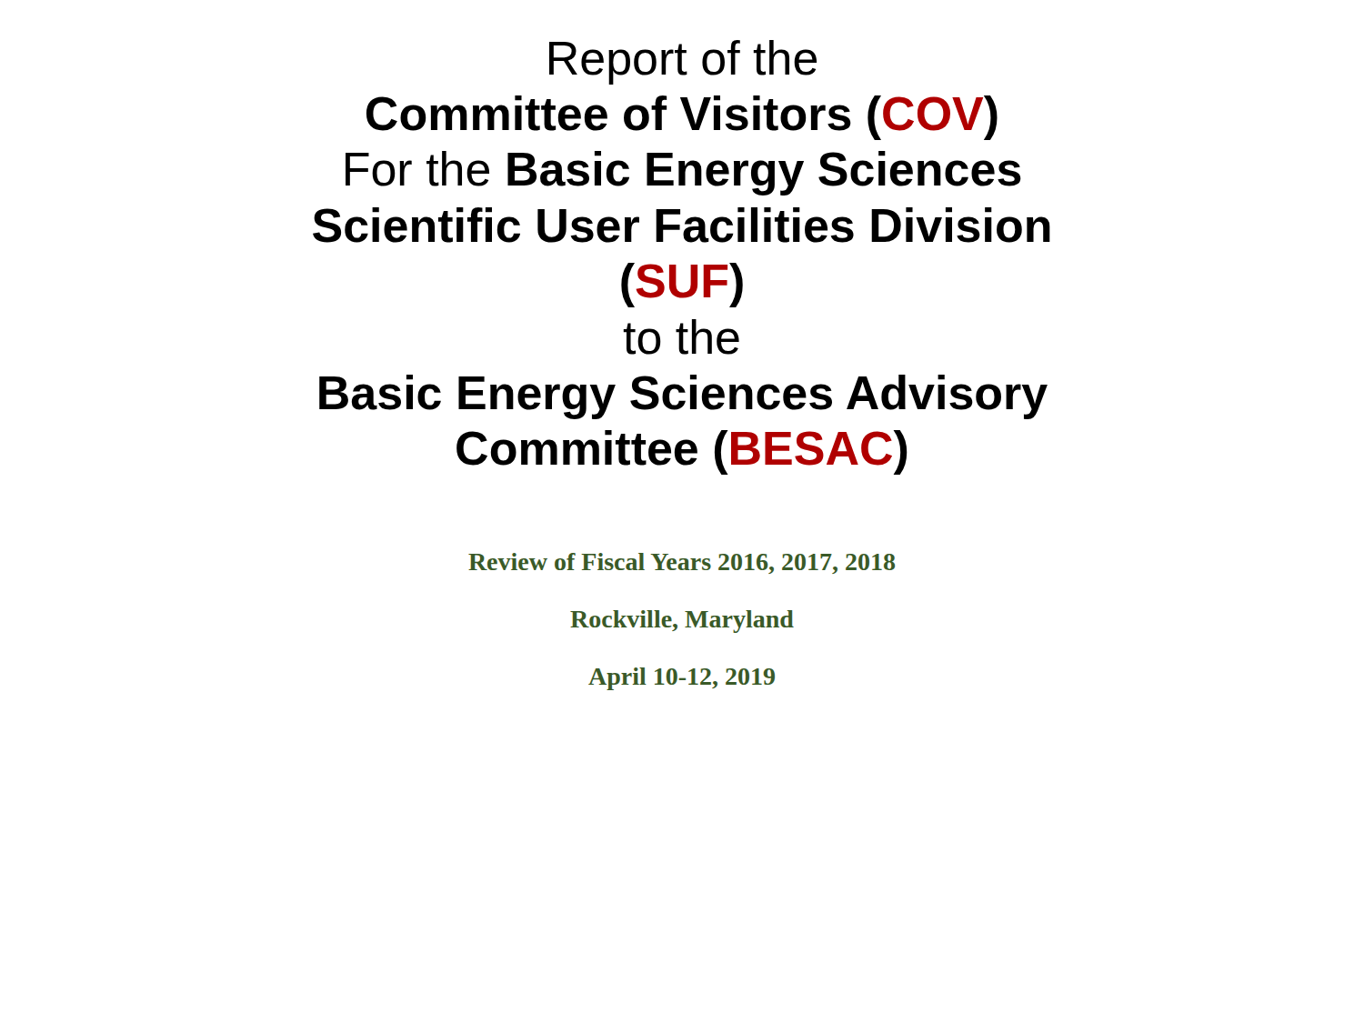Report of the Committee of Visitors (COV) For the Basic Energy Sciences Scientific User Facilities Division (SUF) to the Basic Energy Sciences Advisory Committee (BESAC)
Review of Fiscal Years 2016, 2017, 2018
Rockville, Maryland
April 10-12, 2019